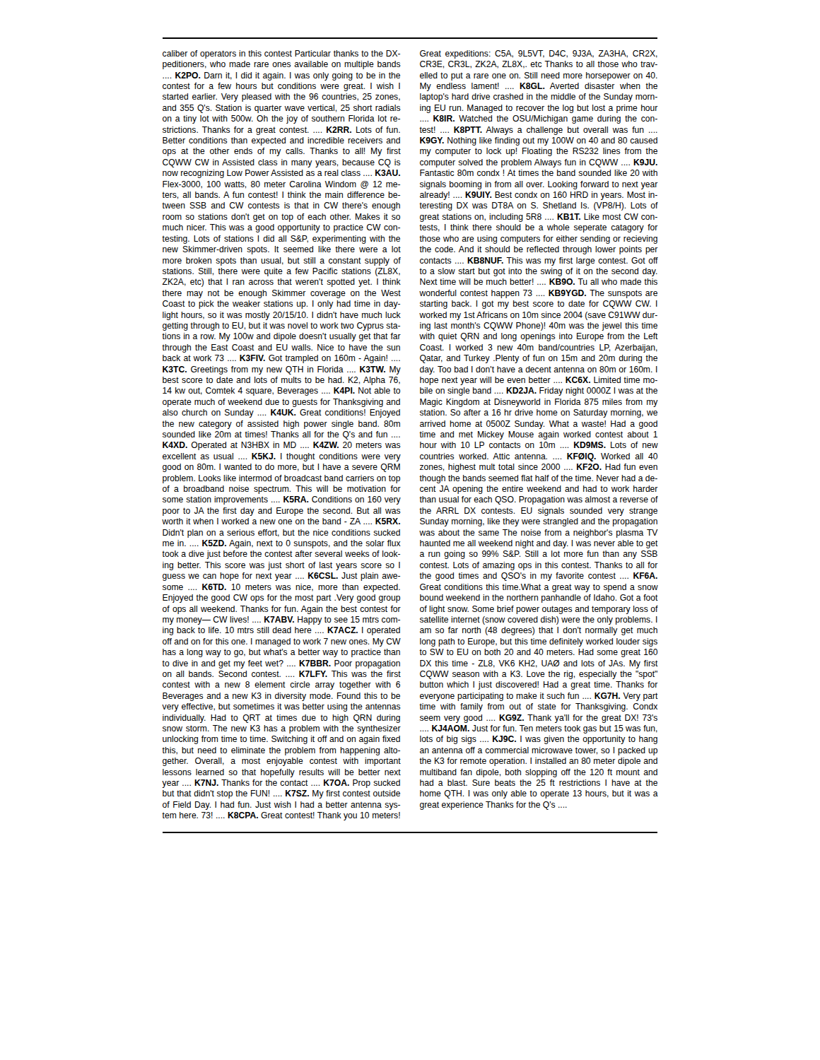caliber of operators in this contest Particular thanks to the DX-peditioners, who made rare ones available on multiple bands .... K2PO. Darn it, I did it again. I was only going to be in the contest for a few hours but conditions were great. I wish I started earlier. Very pleased with the 96 countries, 25 zones, and 355 Q's. Station is quarter wave vertical, 25 short radials on a tiny lot with 500w. Oh the joy of southern Florida lot restrictions. Thanks for a great contest. .... K2RR. Lots of fun. Better conditions than expected and incredible receivers and ops at the other ends of my calls. Thanks to all! My first CQWW CW in Assisted class in many years, because CQ is now recognizing Low Power Assisted as a real class .... K3AU. Flex-3000, 100 watts, 80 meter Carolina Windom @ 12 meters, all bands. A fun contest! I think the main difference between SSB and CW contests is that in CW there's enough room so stations don't get on top of each other. Makes it so much nicer. This was a good opportunity to practice CW contesting. Lots of stations I did all S&P, experimenting with the new Skimmer-driven spots. It seemed like there were a lot more broken spots than usual, but still a constant supply of stations. Still, there were quite a few Pacific stations (ZL8X, ZK2A, etc) that I ran across that weren't spotted yet. I think there may not be enough Skimmer coverage on the West Coast to pick the weaker stations up. I only had time in daylight hours, so it was mostly 20/15/10. I didn't have much luck getting through to EU, but it was novel to work two Cyprus stations in a row. My 100w and dipole doesn't usually get that far through the East Coast and EU walls. Nice to have the sun back at work 73 .... K3FIV. Got trampled on 160m - Again! .... K3TC. Greetings from my new QTH in Florida .... K3TW. My best score to date and lots of mults to be had. K2, Alpha 76, 14 kw out, Comtek 4 square, Beverages .... K4PI. Not able to operate much of weekend due to guests for Thanksgiving and also church on Sunday .... K4UK. Great conditions! Enjoyed the new category of assisted high power single band. 80m sounded like 20m at times! Thanks all for the Q's and fun .... K4XD. Operated at N3HBX in MD .... K4ZW. 20 meters was excellent as usual .... K5KJ. I thought conditions were very good on 80m. I wanted to do more, but I have a severe QRM problem. Looks like intermod of broadcast band carriers on top of a broadband noise spectrum. This will be motivation for some station improvements .... K5RA. Conditions on 160 very poor to JA the first day and Europe the second. But all was worth it when I worked a new one on the band - ZA .... K5RX. Didn't plan on a serious effort, but the nice conditions sucked me in. .... K5ZD. Again, next to 0 sunspots, and the solar flux took a dive just before the contest after several weeks of looking better. This score was just short of last years score so I guess we can hope for next year .... K6CSL. Just plain awesome .... K6TD. 10 meters was nice, more than expected. Enjoyed the good CW ops for the most part .Very good group of ops all weekend. Thanks for fun. Again the best contest for my money— CW lives! .... K7ABV. Happy to see 15 mtrs coming back to life. 10 mtrs still dead here .... K7ACZ. I operated off and on for this one. I managed to work 7 new ones. My CW has a long way to go, but what's a better way to practice than to dive in and get my feet wet? .... K7BBR. Poor propagation on all bands. Second contest. .... K7LFY. This was the first contest with a new 8 element circle array together with 6 Beverages and a new K3 in diversity mode. Found this to be very effective, but sometimes it was better using the antennas individually. Had to QRT at times due to high QRN during snow storm. The new K3 has a problem with the synthesizer unlocking from time to time. Switching it off and on again fixed this, but need to eliminate the problem from happening altogether. Overall, a most enjoyable contest with important lessons learned so that hopefully results will be better next year .... K7NJ. Thanks for the contact .... K7OA. Prop sucked but that didn't stop the FUN! .... K7SZ. My first contest outside of Field Day. I had fun. Just wish I had a better antenna system here. 73! .... K8CPA. Great contest! Thank you 10 meters! Great expeditions: C5A, 9L5VT, D4C, 9J3A, ZA3HA, CR2X, CR3E, CR3L, ZK2A, ZL8X,. etc Thanks to all those who travelled to put a rare one on. Still need more horsepower on 40. My endless lament! .... K8GL. Averted disaster when the laptop's hard drive crashed in the middle of the Sunday morning EU run. Managed to recover the log but lost a prime hour .... K8IR. Watched the OSU/Michigan game during the contest! .... K8PTT. Always a challenge but overall was fun .... K9GY. Nothing like finding out my 100W on 40 and 80 caused my computer to lock up! Floating the RS232 lines from the computer solved the problem Always fun in CQWW .... K9JU. Fantastic 80m condx ! At times the band sounded like 20 with signals booming in from all over. Looking forward to next year already! .... K9UIY. Best condx on 160 HRD in years. Most interesting DX was DT8A on S. Shetland Is. (VP8/H). Lots of great stations on, including 5R8 .... KB1T. Like most CW contests, I think there should be a whole seperate catagory for those who are using computers for either sending or recieving the code. And it should be reflected through lower points per contacts .... KB8NUF. This was my first large contest. Got off to a slow start but got into the swing of it on the second day. Next time will be much better! .... KB9O. Tu all who made this wonderful contest happen 73 .... KB9YGD. The sunspots are starting back. I got my best score to date for CQWW CW. I worked my 1st Africans on 10m since 2004 (save C91WW during last month's CQWW Phone)! 40m was the jewel this time with quiet QRN and long openings into Europe from the Left Coast. I worked 3 new 40m band/countries LP, Azerbaijan, Qatar, and Turkey .Plenty of fun on 15m and 20m during the day. Too bad I don't have a decent antenna on 80m or 160m. I hope next year will be even better .... KC6X. Limited time mobile on single band .... KD2JA. Friday night 0000Z I was at the Magic Kingdom at Disneyworld in Florida 875 miles from my station. So after a 16 hr drive home on Saturday morning, we arrived home at 0500Z Sunday. What a waste! Had a good time and met Mickey Mouse again worked contest about 1 hour with 10 LP contacts on 10m .... KD9MS. Lots of new countries worked. Attic antenna. .... KFØIQ. Worked all 40 zones, highest mult total since 2000 .... KF2O. Had fun even though the bands seemed flat half of the time. Never had a decent JA opening the entire weekend and had to work harder than usual for each QSO. Propagation was almost a reverse of the ARRL DX contests. EU signals sounded very strange Sunday morning, like they were strangled and the propagation was about the same The noise from a neighbor's plasma TV haunted me all weekend night and day. I was never able to get a run going so 99% S&P. Still a lot more fun than any SSB contest. Lots of amazing ops in this contest. Thanks to all for the good times and QSO's in my favorite contest .... KF6A. Great conditions this time.What a great way to spend a snow bound weekend in the northern panhandle of Idaho. Got a foot of light snow. Some brief power outages and temporary loss of satellite internet (snow covered dish) were the only problems. I am so far north (48 degrees) that I don't normally get much long path to Europe, but this time definitely worked louder sigs to SW to EU on both 20 and 40 meters. Had some great 160 DX this time - ZL8, VK6 KH2, UAØ and lots of JAs. My first CQWW season with a K3. Love the rig, especially the "spot" button which I just discovered! Had a great time. Thanks for everyone participating to make it such fun .... KG7H. Very part time with family from out of state for Thanksgiving. Condx seem very good .... KG9Z. Thank ya'll for the great DX! 73's .... KJ4AOM. Just for fun. Ten meters took gas but 15 was fun, lots of big sigs .... KJ9C. I was given the opportunity to hang an antenna off a commercial microwave tower, so I packed up the K3 for remote operation. I installed an 80 meter dipole and multiband fan dipole, both slopping off the 120 ft mount and had a blast. Sure beats the 25 ft restrictions I have at the home QTH. I was only able to operate 13 hours, but it was a great experience Thanks for the Q's ....